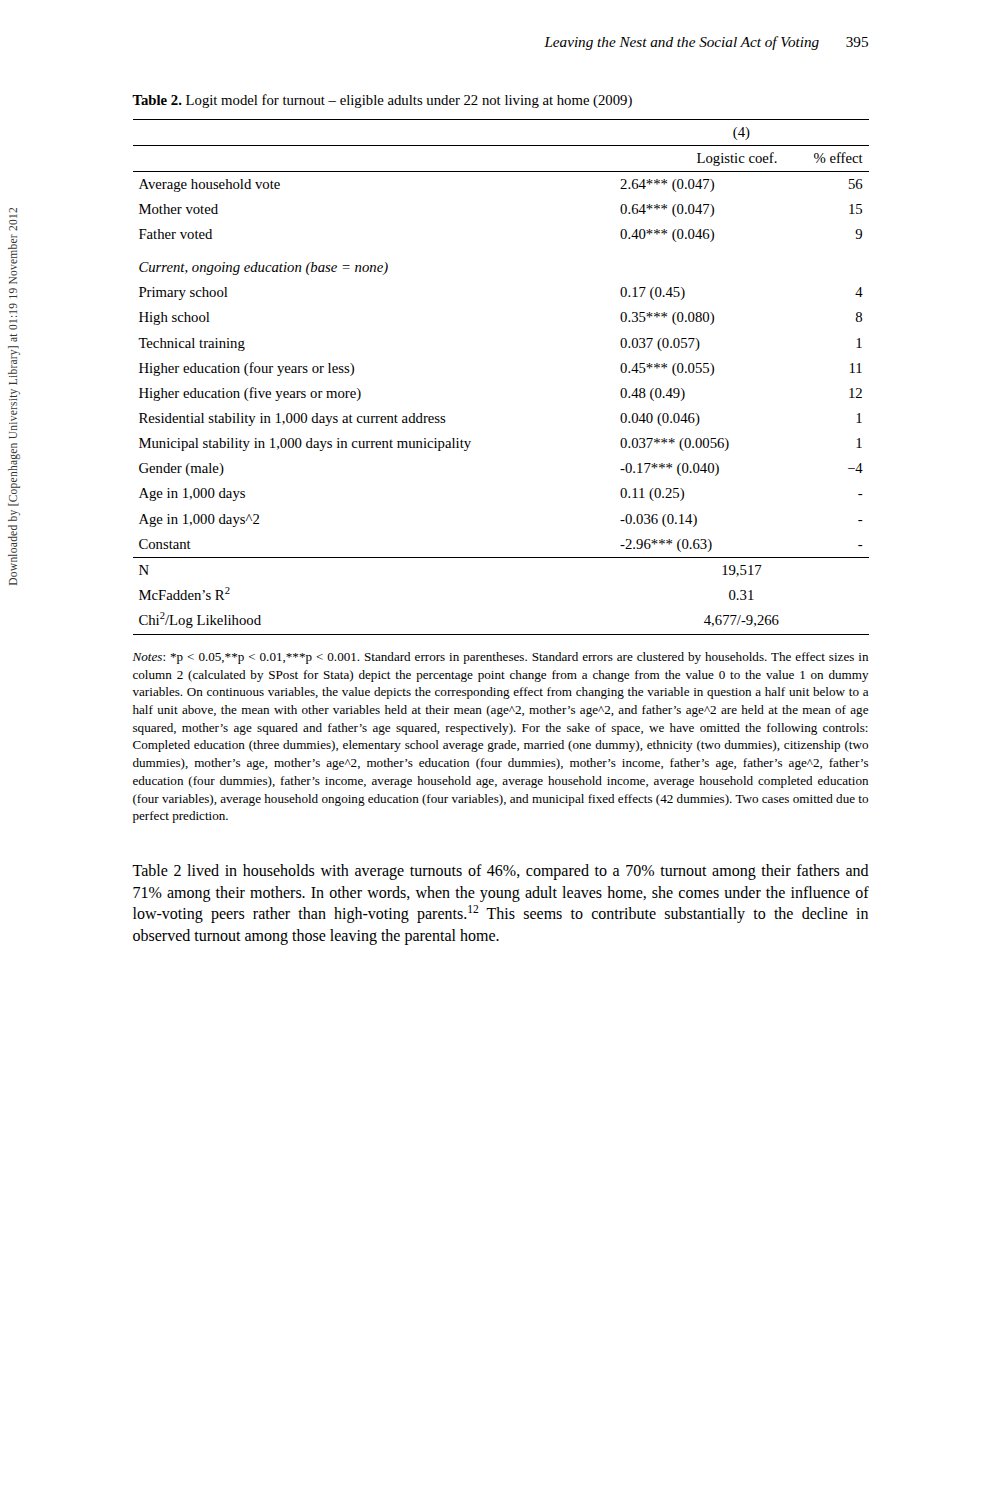Downloaded by [Copenhagen University Library] at 01:19 19 November 2012
Leaving the Nest and the Social Act of Voting 395
Table 2. Logit model for turnout – eligible adults under 22 not living at home (2009)
| | (4) |
| --- | --- |
| | Logistic coef. | % effect |
| Average household vote | 2.64*** (0.047) | 56 |
| Mother voted | 0.64*** (0.047) | 15 |
| Father voted | 0.40*** (0.046) | 9 |
| Current, ongoing education (base = none) |
| Primary school | 0.17 (0.45) | 4 |
| High school | 0.35*** (0.080) | 8 |
| Technical training | 0.037 (0.057) | 1 |
| Higher education (four years or less) | 0.45*** (0.055) | 11 |
| Higher education (five years or more) | 0.48 (0.49) | 12 |
| Residential stability in 1,000 days at current address | 0.040 (0.046) | 1 |
| Municipal stability in 1,000 days in current municipality | 0.037*** (0.0056) | 1 |
| Gender (male) | -0.17*** (0.040) | −4 |
| Age in 1,000 days | 0.11 (0.25) | - |
| Age in 1,000 days^2 | -0.036 (0.14) | - |
| Constant | -2.96*** (0.63) | - |
| N | 19,517 |
| McFadden’s R 2 | 0.31 |
| Chi 2 /Log Likelihood | 4,677/-9,266 |
Notes: *p < 0.05,**p < 0.01,***p < 0.001. Standard errors in parentheses. Standard errors are clustered by households. The effect sizes in column 2 (calculated by SPost for Stata) depict the percentage point change from a change from the value 0 to the value 1 on dummy variables. On continuous variables, the value depicts the corresponding effect from changing the variable in question a half unit below to a half unit above, the mean with other variables held at their mean (age^2, mother’s age^2, and father’s age^2 are held at the mean of age squared, mother’s age squared and father’s age squared, respectively). For the sake of space, we have omitted the following controls: Completed education (three dummies), elementary school average grade, married (one dummy), ethnicity (two dummies), citizenship (two dummies), mother’s age, mother’s age^2, mother’s education (four dummies), mother’s income, father’s age, father’s age^2, father’s education (four dummies), father’s income, average household age, average household income, average household completed education (four variables), average household ongoing education (four variables), and municipal fixed effects (42 dummies). Two cases omitted due to perfect prediction.
Table 2 lived in households with average turnouts of 46%, compared to a 70% turnout among their fathers and 71% among their mothers. In other words, when the young adult leaves home, she comes under the influence of low-voting peers rather than high-voting parents.12 This seems to contribute substantially to the decline in observed turnout among those leaving the parental home.